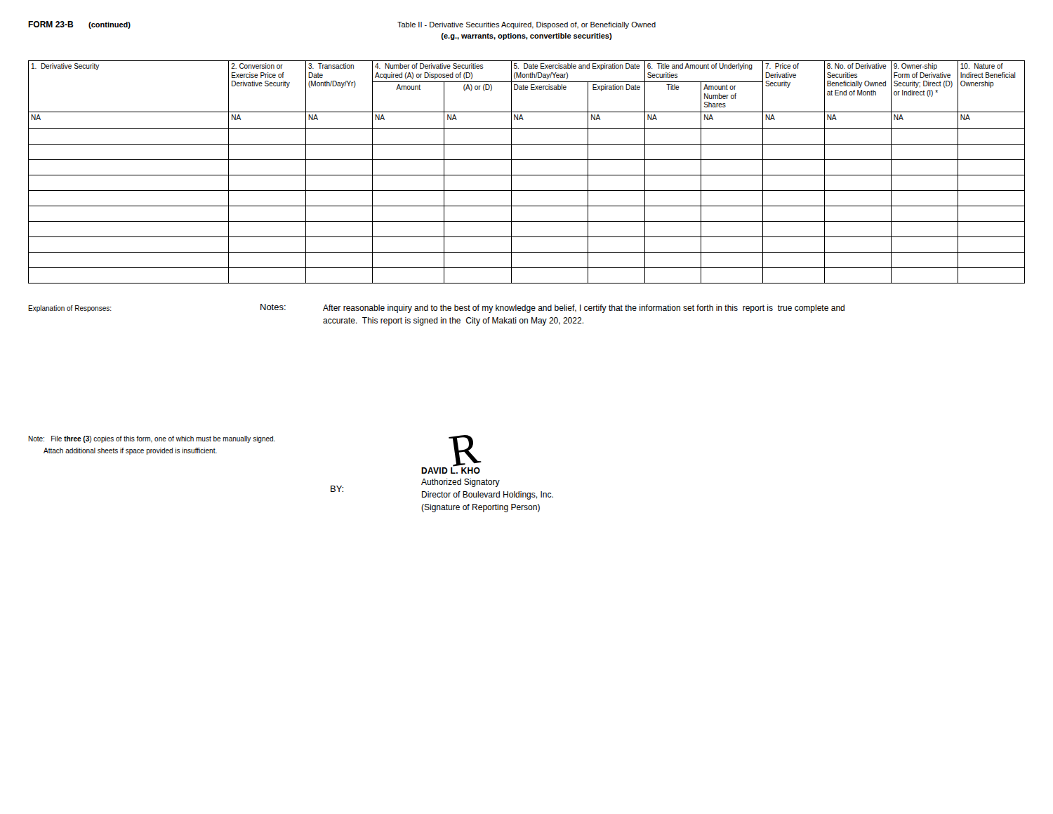FORM 23-B (continued)
Table II - Derivative Securities Acquired, Disposed of, or Beneficially Owned
(e.g., warrants, options, convertible securities)
| 1. Derivative Security | 2. Conversion or Exercise Price of Derivative Security | 3. Transaction Date (Month/Day/Yr) | 4. Number of Derivative Securities Acquired (A) or Disposed of (D) | 5. Date Exercisable and Expiration Date (Month/Day/Year) | 6. Title and Amount of Underlying Securities | 7. Price of Derivative Security | 8. No. of Derivative Securities Beneficially Owned at End of Month | 9. Owner-ship Form of Derivative Security; Direct (D) or Indirect (I) * | 10. Nature of Indirect Beneficial Ownership |
| --- | --- | --- | --- | --- | --- | --- | --- | --- | --- |
| Amount | (A) or (D) | Date Exercisable | Expiration Date | Title | Amount or Number of Shares |
| NA | NA | NA | NA | NA | NA | NA | NA | NA | NA | NA | NA | NA |
Explanation of Responses:
Notes:
After reasonable inquiry and to the best of my knowledge and belief, I certify that the information set forth in this report is true complete and accurate. This report is signed in the City of Makati on May 20, 2022.
Note: File three (3) copies of this form, one of which must be manually signed.
Attach additional sheets if space provided is insufficient.
BY:
R
DAVID L. KHO
Authorized Signatory
Director of Boulevard Holdings, Inc.
(Signature of Reporting Person)